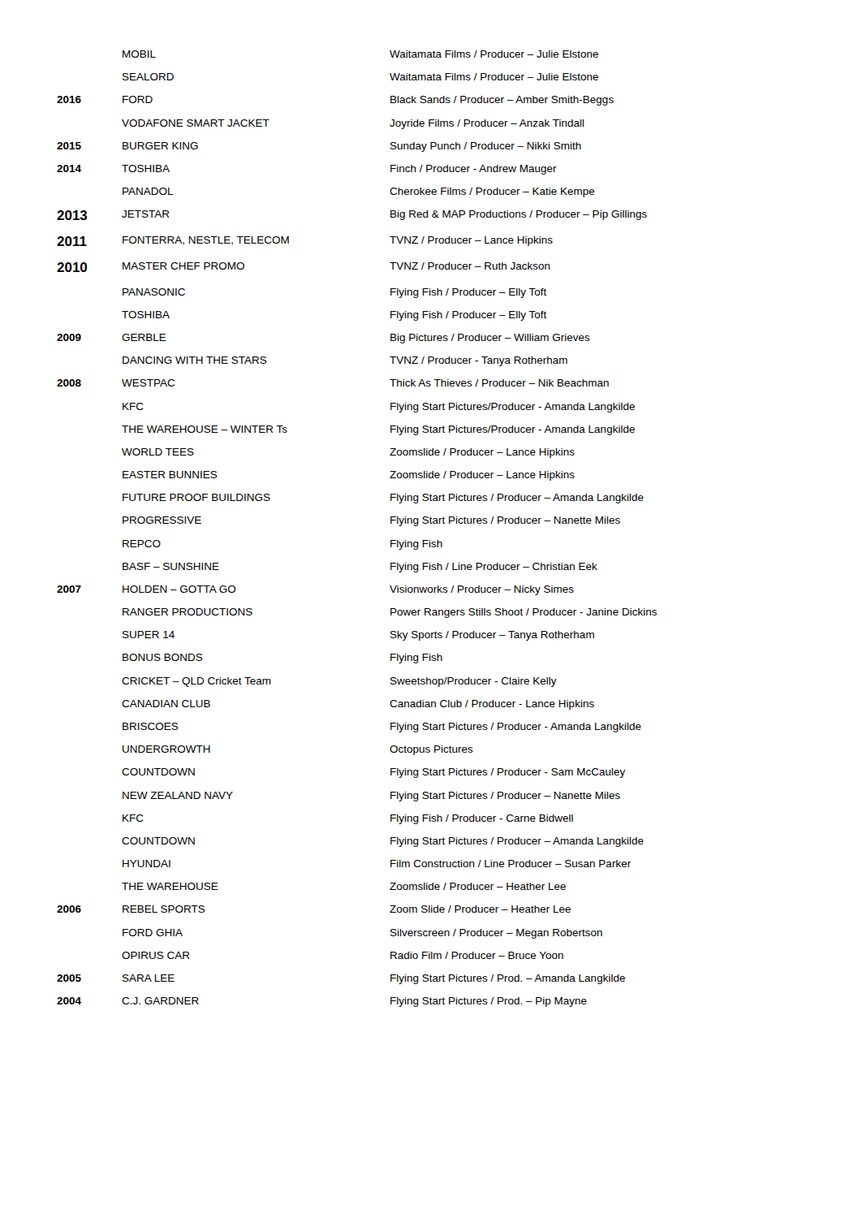| | MOBIL | Waitamata Films / Producer – Julie Elstone |
| | SEALORD | Waitamata Films / Producer – Julie Elstone |
| 2016 | FORD | Black Sands / Producer – Amber Smith-Beggs |
| | VODAFONE SMART JACKET | Joyride Films / Producer – Anzak Tindall |
| 2015 | BURGER KING | Sunday Punch / Producer – Nikki Smith |
| 2014 | TOSHIBA | Finch / Producer - Andrew Mauger |
| | PANADOL | Cherokee Films / Producer – Katie Kempe |
| 2013 | JETSTAR | Big Red & MAP Productions / Producer – Pip Gillings |
| 2011 | FONTERRA, NESTLE, TELECOM | TVNZ / Producer – Lance Hipkins |
| 2010 | MASTER CHEF PROMO | TVNZ / Producer – Ruth Jackson |
| | PANASONIC | Flying Fish / Producer – Elly Toft |
| | TOSHIBA | Flying Fish / Producer – Elly Toft |
| 2009 | GERBLE | Big Pictures / Producer – William Grieves |
| | DANCING WITH THE STARS | TVNZ / Producer - Tanya Rotherham |
| 2008 | WESTPAC | Thick As Thieves / Producer – Nik Beachman |
| | KFC | Flying Start Pictures/Producer - Amanda Langkilde |
| | THE WAREHOUSE – WINTER Ts | Flying Start Pictures/Producer - Amanda Langkilde |
| | WORLD TEES | Zoomslide / Producer – Lance Hipkins |
| | EASTER BUNNIES | Zoomslide / Producer – Lance Hipkins |
| | FUTURE PROOF BUILDINGS | Flying Start Pictures / Producer – Amanda Langkilde |
| | PROGRESSIVE | Flying Start Pictures / Producer – Nanette Miles |
| | REPCO | Flying Fish |
| | BASF – SUNSHINE | Flying Fish / Line Producer – Christian Eek |
| 2007 | HOLDEN – GOTTA GO | Visionworks / Producer – Nicky Simes |
| | RANGER PRODUCTIONS | Power Rangers Stills Shoot / Producer - Janine Dickins |
| | SUPER 14 | Sky Sports / Producer – Tanya Rotherham |
| | BONUS BONDS | Flying Fish |
| | CRICKET – QLD Cricket Team | Sweetshop/Producer - Claire Kelly |
| | CANADIAN CLUB | Canadian Club / Producer - Lance Hipkins |
| | BRISCOES | Flying Start Pictures / Producer - Amanda Langkilde |
| | UNDERGROWTH | Octopus Pictures |
| | COUNTDOWN | Flying Start Pictures / Producer - Sam McCauley |
| | NEW ZEALAND NAVY | Flying Start Pictures / Producer – Nanette Miles |
| | KFC | Flying Fish / Producer - Carne Bidwell |
| | COUNTDOWN | Flying Start Pictures / Producer – Amanda Langkilde |
| | HYUNDAI | Film Construction / Line Producer – Susan Parker |
| | THE WAREHOUSE | Zoomslide / Producer – Heather Lee |
| 2006 | REBEL SPORTS | Zoom Slide / Producer – Heather Lee |
| | FORD GHIA | Silverscreen / Producer – Megan Robertson |
| | OPIRUS CAR | Radio Film / Producer – Bruce Yoon |
| 2005 | SARA LEE | Flying Start Pictures / Prod. – Amanda Langkilde |
| 2004 | C.J. GARDNER | Flying Start Pictures / Prod. – Pip Mayne |